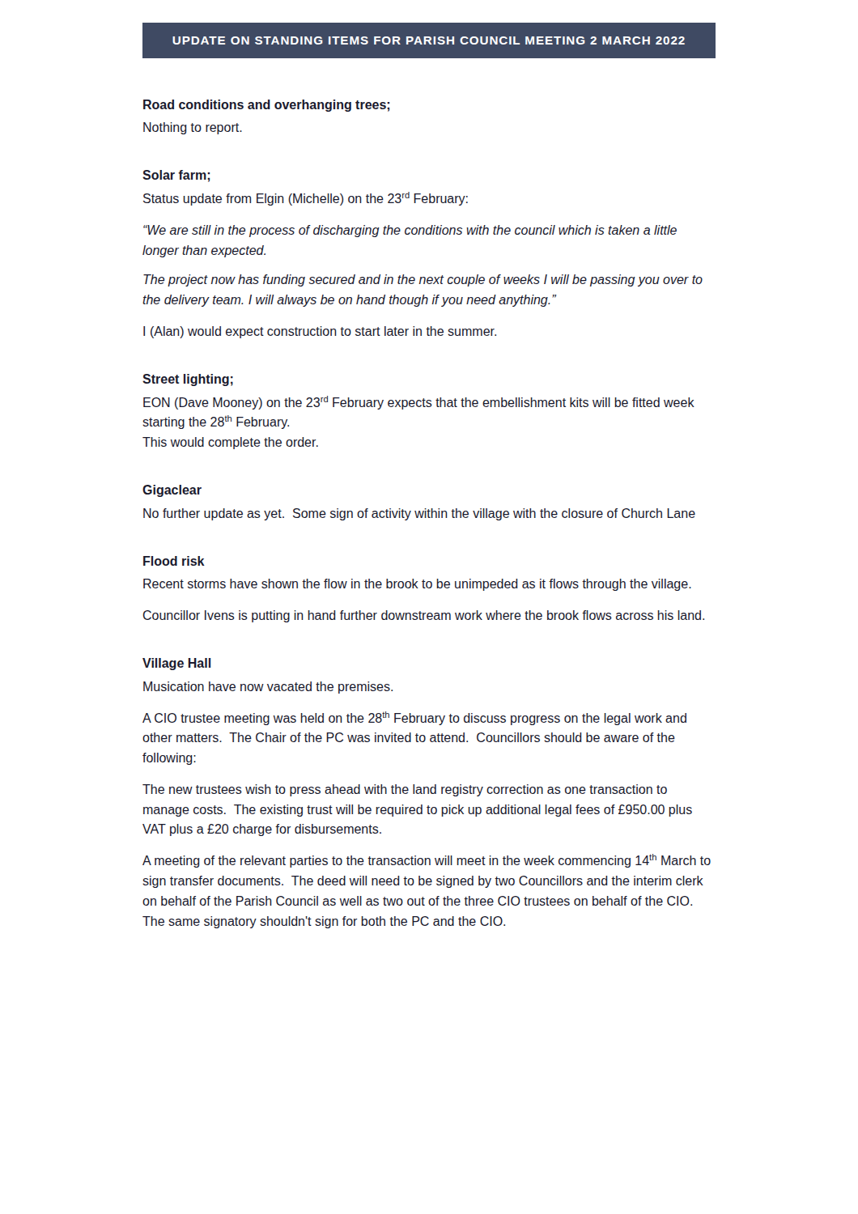Update on Standing Items for Parish Council Meeting 2 March 2022
Road conditions and overhanging trees;
Nothing to report.
Solar farm;
Status update from Elgin (Michelle) on the 23rd February:
“We are still in the process of discharging the conditions with the council which is taken a little longer than expected.
The project now has funding secured and in the next couple of weeks I will be passing you over to the delivery team. I will always be on hand though if you need anything.”
I (Alan) would expect construction to start later in the summer.
Street lighting;
EON (Dave Mooney) on the 23rd February expects that the embellishment kits will be fitted week starting the 28th February.
This would complete the order.
Gigaclear
No further update as yet. Some sign of activity within the village with the closure of Church Lane
Flood risk
Recent storms have shown the flow in the brook to be unimpeded as it flows through the village.
Councillor Ivens is putting in hand further downstream work where the brook flows across his land.
Village Hall
Musication have now vacated the premises.
A CIO trustee meeting was held on the 28th February to discuss progress on the legal work and other matters. The Chair of the PC was invited to attend. Councillors should be aware of the following:
The new trustees wish to press ahead with the land registry correction as one transaction to manage costs. The existing trust will be required to pick up additional legal fees of £950.00 plus VAT plus a £20 charge for disbursements.
A meeting of the relevant parties to the transaction will meet in the week commencing 14th March to sign transfer documents. The deed will need to be signed by two Councillors and the interim clerk on behalf of the Parish Council as well as two out of the three CIO trustees on behalf of the CIO. The same signatory shouldn't sign for both the PC and the CIO.